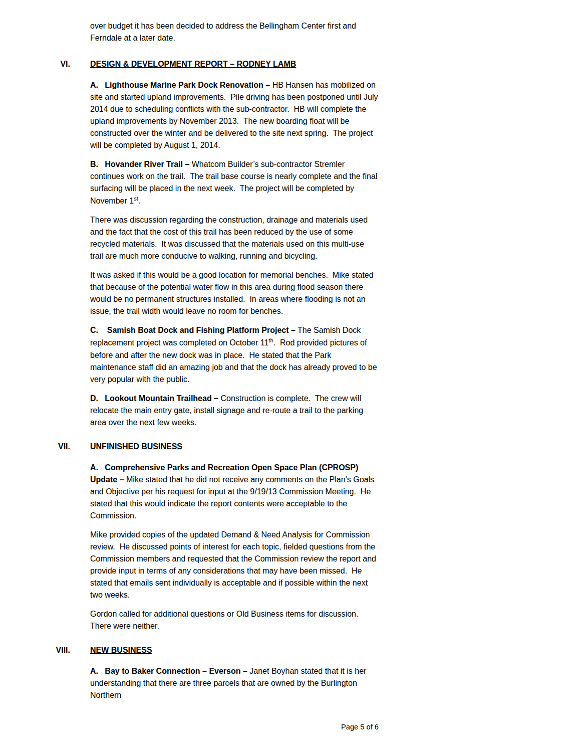over budget it has been decided to address the Bellingham Center first and Ferndale at a later date.
VI. DESIGN & DEVELOPMENT REPORT – RODNEY LAMB
A. Lighthouse Marine Park Dock Renovation – HB Hansen has mobilized on site and started upland improvements. Pile driving has been postponed until July 2014 due to scheduling conflicts with the sub-contractor. HB will complete the upland improvements by November 2013. The new boarding float will be constructed over the winter and be delivered to the site next spring. The project will be completed by August 1, 2014.
B. Hovander River Trail – Whatcom Builder’s sub-contractor Stremler continues work on the trail. The trail base course is nearly complete and the final surfacing will be placed in the next week. The project will be completed by November 1st.
There was discussion regarding the construction, drainage and materials used and the fact that the cost of this trail has been reduced by the use of some recycled materials. It was discussed that the materials used on this multi-use trail are much more conducive to walking, running and bicycling.
It was asked if this would be a good location for memorial benches. Mike stated that because of the potential water flow in this area during flood season there would be no permanent structures installed. In areas where flooding is not an issue, the trail width would leave no room for benches.
C. Samish Boat Dock and Fishing Platform Project – The Samish Dock replacement project was completed on October 11th. Rod provided pictures of before and after the new dock was in place. He stated that the Park maintenance staff did an amazing job and that the dock has already proved to be very popular with the public.
D. Lookout Mountain Trailhead – Construction is complete. The crew will relocate the main entry gate, install signage and re-route a trail to the parking area over the next few weeks.
VII. UNFINISHED BUSINESS
A. Comprehensive Parks and Recreation Open Space Plan (CPROSP) Update – Mike stated that he did not receive any comments on the Plan’s Goals and Objective per his request for input at the 9/19/13 Commission Meeting. He stated that this would indicate the report contents were acceptable to the Commission.
Mike provided copies of the updated Demand & Need Analysis for Commission review. He discussed points of interest for each topic, fielded questions from the Commission members and requested that the Commission review the report and provide input in terms of any considerations that may have been missed. He stated that emails sent individually is acceptable and if possible within the next two weeks.
Gordon called for additional questions or Old Business items for discussion. There were neither.
VIII. NEW BUSINESS
A. Bay to Baker Connection – Everson – Janet Boyhan stated that it is her understanding that there are three parcels that are owned by the Burlington Northern
Page 5 of 6